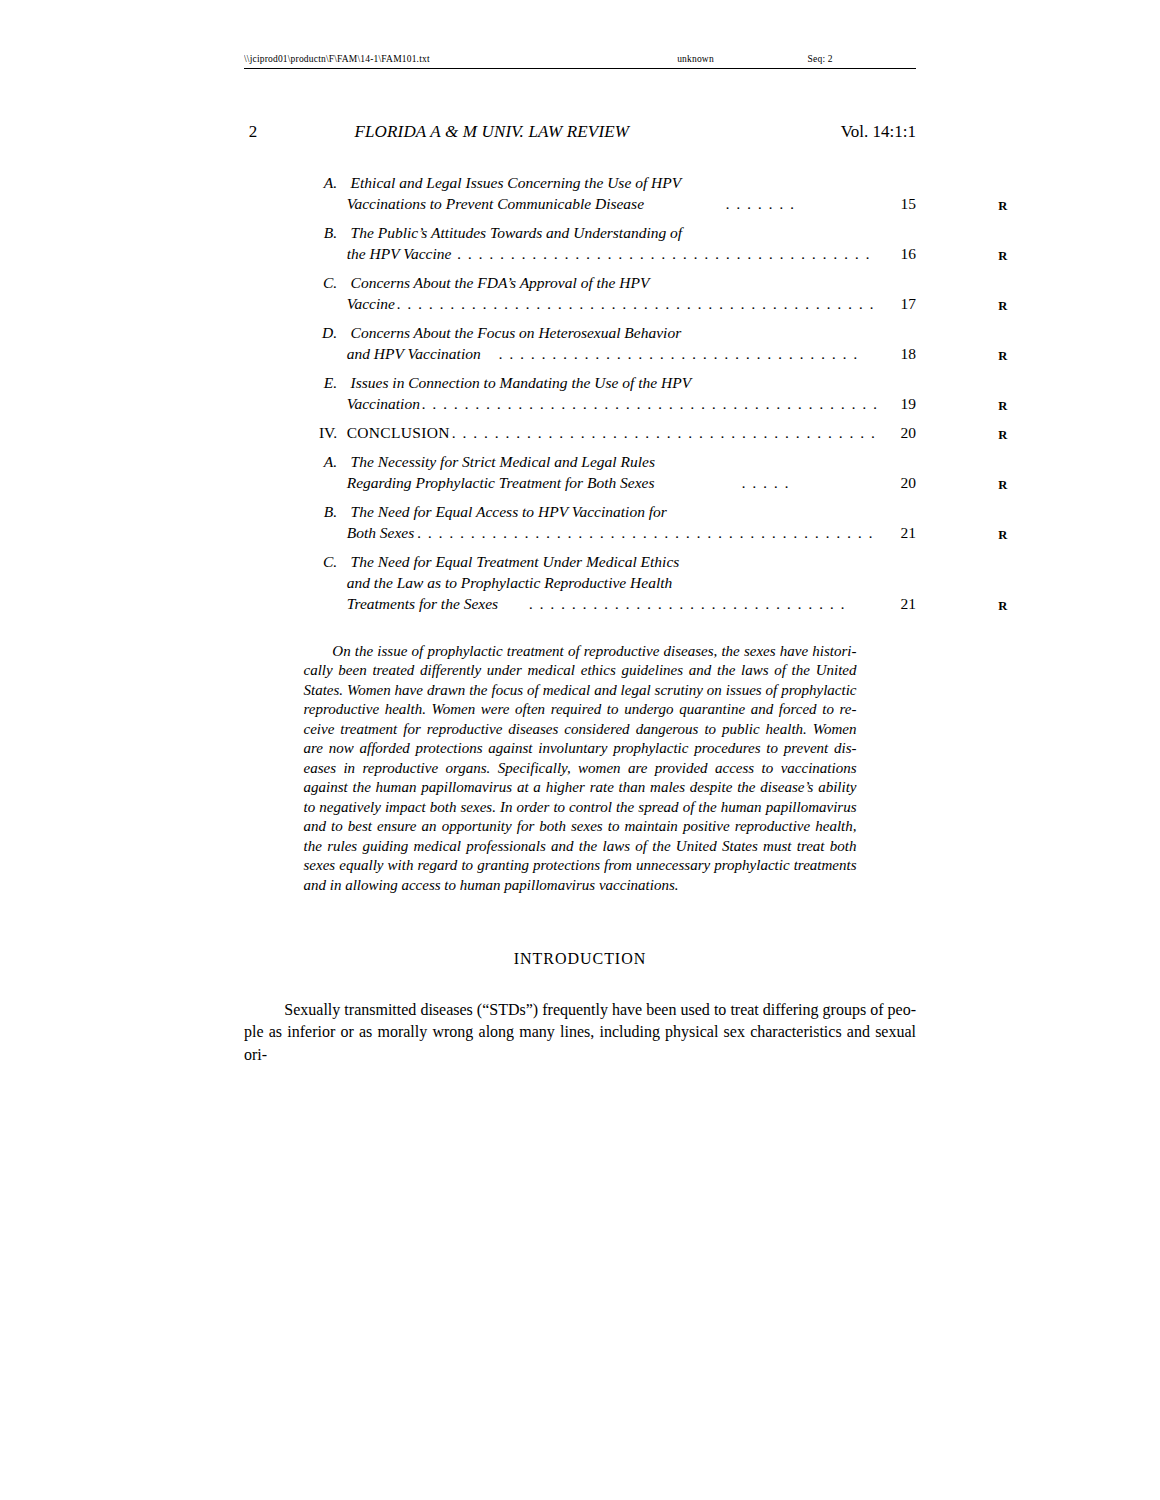\\jciprod01\productn\F\FAM\14-1\FAM101.txt unknown Seq: 2 22-JUN-21 8:51
2
FLORIDA A & M UNIV. LAW REVIEW
Vol. 14:1:1
A. Ethical and Legal Issues Concerning the Use of HPV
Vaccinations to Prevent Communicable Disease . . . . . . . 15
R
B. The Public’s Attitudes Towards and Understanding of
the HPV Vaccine . . . . . . . . . . . . . . . . . . . . . . . . . . . . . . . . . . . . . . . 16
R
C. Concerns About the FDA’s Approval of the HPV
Vaccine . . . . . . . . . . . . . . . . . . . . . . . . . . . . . . . . . . . . . . . . . . . . . . . 17
R
D. Concerns About the Focus on Heterosexual Behavior
and HPV Vaccination . . . . . . . . . . . . . . . . . . . . . . . . . . . . . . . . . . 18
R
E. Issues in Connection to Mandating the Use of the HPV
Vaccination . . . . . . . . . . . . . . . . . . . . . . . . . . . . . . . . . . . . . . . . . . . 19
R
IV. CONCLUSION . . . . . . . . . . . . . . . . . . . . . . . . . . . . . . . . . . . . . . . . . . . 20
R
A. The Necessity for Strict Medical and Legal Rules
Regarding Prophylactic Treatment for Both Sexes . . . . . 20
R
B. The Need for Equal Access to HPV Vaccination for
Both Sexes . . . . . . . . . . . . . . . . . . . . . . . . . . . . . . . . . . . . . . . . . . . 21
R
C. The Need for Equal Treatment Under Medical Ethics
and the Law as to Prophylactic Reproductive Health
Treatments for the Sexes . . . . . . . . . . . . . . . . . . . . . . . . . . . . . . 21
R
On the issue of prophylactic treatment of reproductive diseases, the sexes have historically been treated differently under medical ethics guidelines and the laws of the United States. Women have drawn the focus of medical and legal scrutiny on issues of prophylactic reproductive health. Women were often required to undergo quarantine and forced to receive treatment for reproductive diseases considered dangerous to public health. Women are now afforded protections against involuntary prophylactic procedures to prevent diseases in reproductive organs. Specifically, women are provided access to vaccinations against the human papillomavirus at a higher rate than males despite the disease’s ability to negatively impact both sexes. In order to control the spread of the human papillomavirus and to best ensure an opportunity for both sexes to maintain positive reproductive health, the rules guiding medical professionals and the laws of the United States must treat both sexes equally with regard to granting protections from unnecessary prophylactic treatments and in allowing access to human papillomavirus vaccinations.
INTRODUCTION
Sexually transmitted diseases (“STDs”) frequently have been used to treat differing groups of people as inferior or as morally wrong along many lines, including physical sex characteristics and sexual ori-